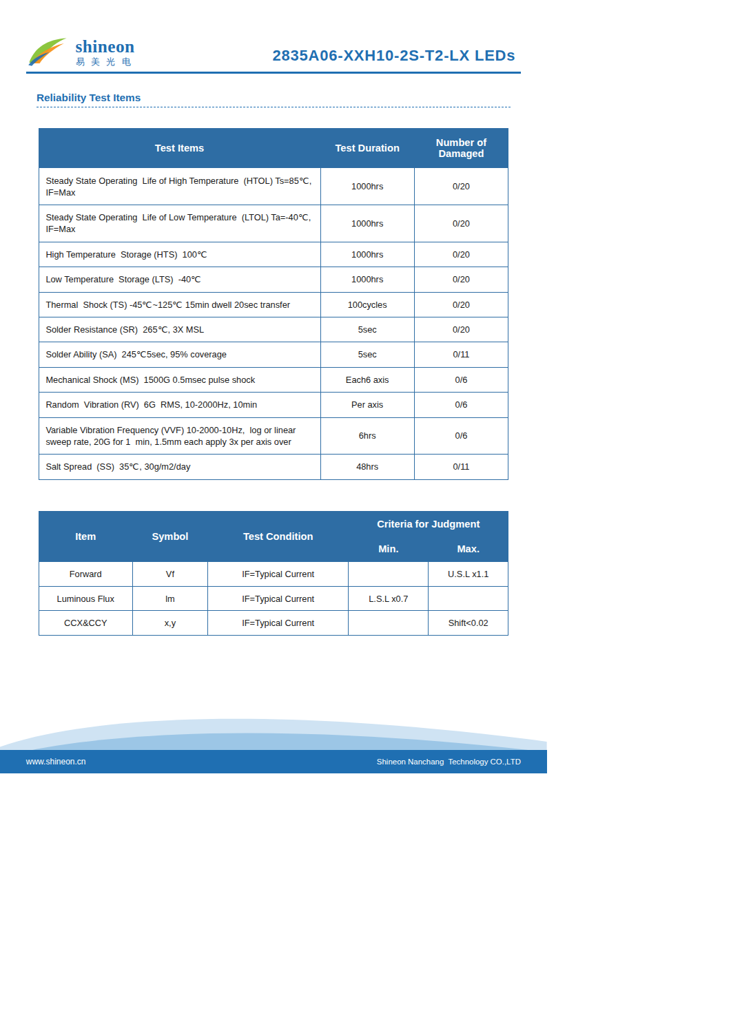shineon
易 美 光 电
2835A06-XXH10-2S-T2-LX LEDs
Reliability Test Items
| Test Items | Test Duration | Number of Damaged |
| --- | --- | --- |
| Steady State Operating Life of High Temperature (HTOL) Ts=85℃, IF=Max | 1000hrs | 0/20 |
| Steady State Operating Life of Low Temperature (LTOL) Ta=-40℃, IF=Max | 1000hrs | 0/20 |
| High Temperature Storage (HTS) 100℃ | 1000hrs | 0/20 |
| Low Temperature Storage (LTS) -40℃ | 1000hrs | 0/20 |
| Thermal Shock (TS) -45℃~125℃ 15min dwell 20sec transfer | 100cycles | 0/20 |
| Solder Resistance (SR) 265℃, 3X MSL | 5sec | 0/20 |
| Solder Ability (SA) 245℃5sec, 95% coverage | 5sec | 0/11 |
| Mechanical Shock (MS) 1500G 0.5msec pulse shock | Each6 axis | 0/6 |
| Random Vibration (RV) 6G RMS, 10-2000Hz, 10min | Per axis | 0/6 |
| Variable Vibration Frequency (VVF) 10-2000-10Hz, log or linear sweep rate, 20G for 1 min, 1.5mm each apply 3x per axis over | 6hrs | 0/6 |
| Salt Spread (SS) 35℃, 30g/m2/day | 48hrs | 0/11 |
| Item | Symbol | Test Condition | Criteria for Judgment |
| --- | --- | --- | --- |
| Min. | Max. |
| Forward | Vf | IF=Typical Current | | U.S.L x1.1 |
| Luminous Flux | lm | IF=Typical Current | L.S.L x0.7 | |
| CCX&CCY | x,y | IF=Typical Current | | Shift<0.02 |
www.shineon.cn Shineon Nanchang Technology CO.,LTD